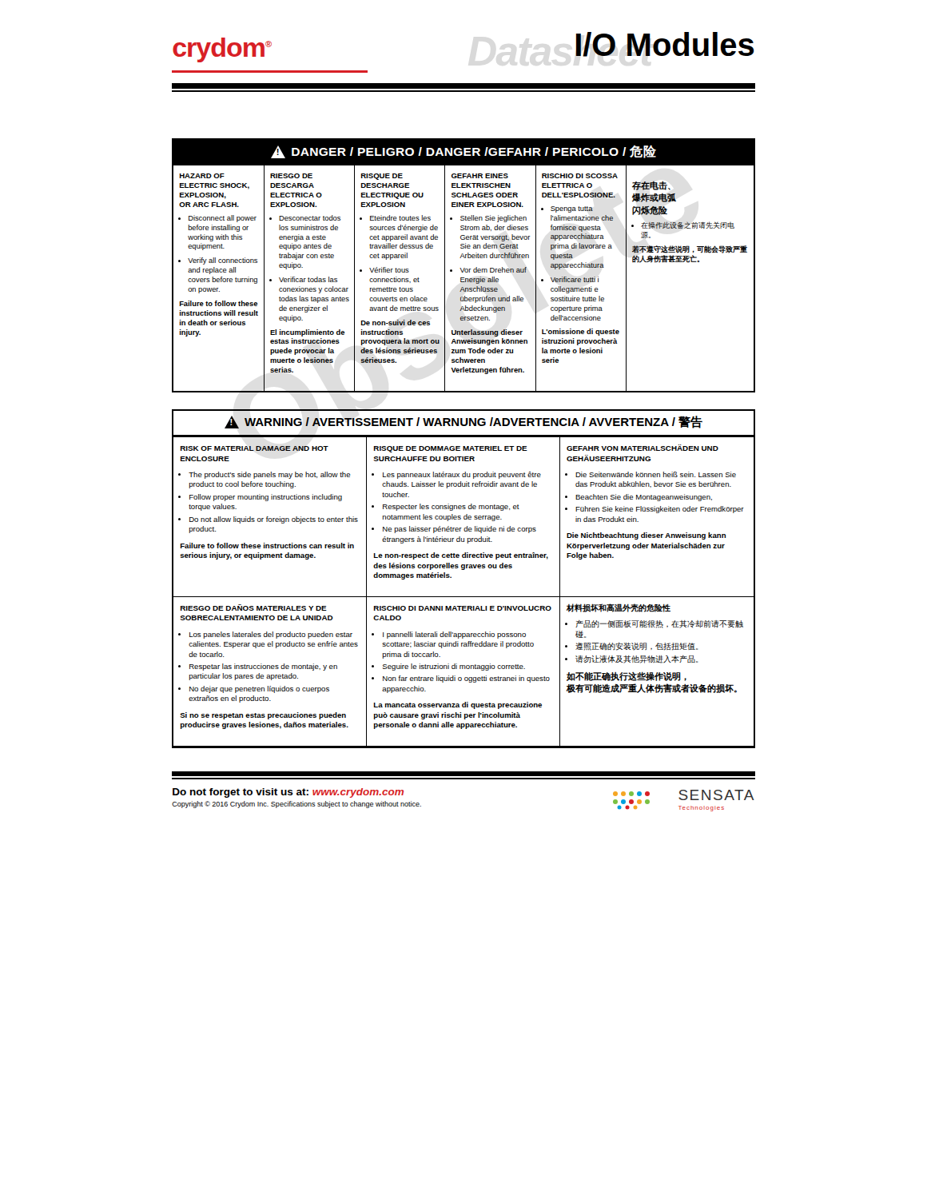crydom®
Datasheet
I/O Modules
Obsolete
DANGER / PELIGRO / DANGER /GEFAHR / PERICOLO / 危险
| HAZARD OF ELECTRIC SHOCK, EXPLOSION, OR ARC FLASH. Disconnect all power before installing or working with this equipment. Verify all connections and replace all covers before turning on power. Failure to follow these instructions will result in death or serious injury. | RIESGO DE DESCARGA ELECTRICA O EXPLOSION. Desconectar todos los suministros de energia a este equipo antes de trabajar con este equipo. Verificar todas las conexiones y colocar todas las tapas antes de energizer el equipo. El incumplimiento de estas instrucciones puede provocar la muerte o lesiones serias. | RISQUE DE DESCHARGE ELECTRIQUE OU EXPLOSION Eteindre toutes les sources d'énergie de cet appareil avant de travailler dessus de cet appareil Vérifier tous connections, et remettre tous couverts en olace avant de mettre sous De non-suivi de ces instructions provoquera la mort ou des lésions sérieuses sérieuses. | GEFAHR EINES ELEKTRISCHEN SCHLAGES ODER EINER EXPLOSION. Stellen Sie jeglichen Strom ab, der dieses Gerät versorgt, bevor Sie an dem Gerät Arbeiten durchführen Vor dem Drehen auf Energie alle Anschlüsse überprüfen und alle Abdeckungen ersetzen. Unterlassung dieser Anweisungen können zum Tode oder zu schweren Verletzungen führen. | RISCHIO DI SCOSSA ELETTRICA O DELL'ESPLOSIONE. Spenga tutta l'alimentazione che fornisce questa apparecchiatura prima di lavorare a questa apparecchiatura Verificare tutti i collegamenti e sostituire tutte le coperture prima dell'accensione L'omissione di queste istruzioni provocherà la morte o lesioni serie | 存在电击、 爆炸或电弧 闪烁危险 在操作此设备之前请先关闭电源。 若不遵守这些说明，可能会导致严重的人身伤害甚至死亡。 |
WARNING / AVERTISSEMENT / WARNUNG /ADVERTENCIA / AVVERTENZA / 警告
| RISK OF MATERIAL DAMAGE AND HOT ENCLOSURE The product's side panels may be hot, allow the product to cool before touching. Follow proper mounting instructions including torque values. Do not allow liquids or foreign objects to enter this product. Failure to follow these instructions can result in serious injury, or equipment damage. | RISQUE DE DOMMAGE MATERIEL ET DE SURCHAUFFE DU BOITIER Les panneaux latéraux du produit peuvent être chauds. Laisser le produit refroidir avant de le toucher. Respecter les consignes de montage, et notamment les couples de serrage. Ne pas laisser pénétrer de liquide ni de corps étrangers à l'intérieur du produit. Le non-respect de cette directive peut entraîner, des lésions corporelles graves ou des dommages matériels. | GEFAHR VON MATERIALSCHÄDEN UND GEHÄUSEERHITZUNG Die Seitenwände können heiß sein. Lassen Sie das Produkt abkühlen, bevor Sie es berühren. Beachten Sie die Montageanweisungen, Führen Sie keine Flüssigkeiten oder Fremdkörper in das Produkt ein. Die Nichtbeachtung dieser Anweisung kann Körperverletzung oder Materialschäden zur Folge haben. |
| RIESGO DE DAÑOS MATERIALES Y DE SOBRECALENTAMIENTO DE LA UNIDAD Los paneles laterales del producto pueden estar calientes. Esperar que el producto se enfríe antes de tocarlo. Respetar las instrucciones de montaje, y en particular los pares de apretado. No dejar que penetren líquidos o cuerpos extraños en el producto. Si no se respetan estas precauciones pueden producirse graves lesiones, daños materiales. | RISCHIO DI DANNI MATERIALI E D'INVOLUCRO CALDO I pannelli laterali dell'apparecchio possono scottare; lasciar quindi raffreddare il prodotto prima di toccarlo. Seguire le istruzioni di montaggio corrette. Non far entrare liquidi o oggetti estranei in questo apparecchio. La mancata osservanza di questa precauzione può causare gravi rischi per l'incolumità personale o danni alle apparecchiature. | 材料损坏和高温外壳的危险性 产品的一侧面板可能很热，在其冷却前请不要触碰。 遵照正确的安装说明，包括扭矩值。 请勿让液体及其他异物进入本产品。 如不能正确执行这些操作说明， 极有可能造成严重人体伤害或者设备的损坏。 |
Do not forget to visit us at: www.crydom.com
Copyright © 2016 Crydom Inc. Specifications subject to change without notice.
SENSATA
Technologies